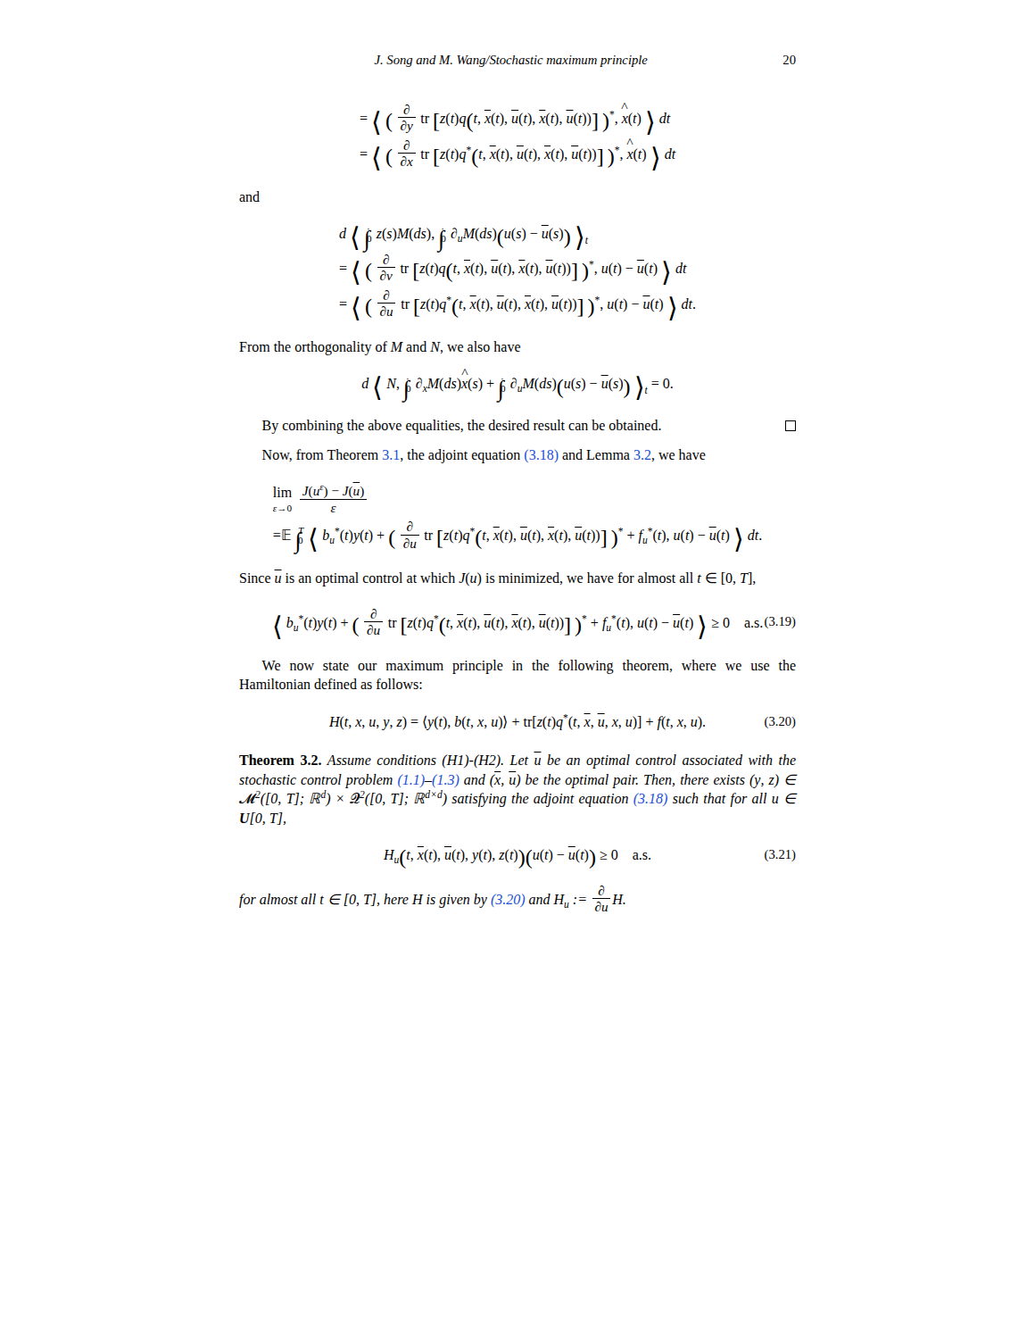J. Song and M. Wang/Stochastic maximum principle 20
= ⟨ ( ∂∂y tr [z(t)q(t, x(t), u(t), x(t), u(t))] )*, x(t) ⟩ dt = ⟨ ( ∂∂x tr [z(t)q*(t, x(t), u(t), x(t), u(t))] )*, x(t) ⟩ dt
and
d ⟨ ∫·0 z(s)M(ds), ∫·0 ∂uM(ds)(u(s) − u(s)) ⟩t = ⟨ ( ∂∂v tr [z(t)q(t, x(t), u(t), x(t), u(t))] )*, u(t) − u(t) ⟩ dt = ⟨ ( ∂∂u tr [z(t)q*(t, x(t), u(t), x(t), u(t))] )*, u(t) − u(t) ⟩ dt.
From the orthogonality of M and N, we also have
d ⟨ N, ∫·0 ∂xM(ds)x(s) + ∫·0 ∂uM(ds)(u(s) − u(s)) ⟩t = 0.
By combining the above equalities, the desired result can be obtained.
Now, from Theorem 3.1, the adjoint equation (3.18) and Lemma 3.2, we have
lim ε→0 J(uε) − J(u) ε =𝔼 ∫T 0 ⟨ bu*(t)y(t) + ( ∂∂u tr [z(t)q*(t, x(t), u(t), x(t), u(t))] )* + fu*(t), u(t) − u(t) ⟩ dt.
Since u is an optimal control at which J(u) is minimized, we have for almost all t ∈ [0, T],
(3.19) ⟨ bu*(t)y(t) + ( ∂∂u tr [z(t)q*(t, x(t), u(t), x(t), u(t))] )* + fu*(t), u(t) − u(t) ⟩ ≥ 0 a.s.
We now state our maximum principle in the following theorem, where we use the Hamiltonian defined as follows:
(3.20) H(t, x, u, y, z) = ⟨y(t), b(t, x, u)⟩ + tr[z(t)q*(t, x, u, x, u)] + f(t, x, u).
Theorem 3.2. Assume conditions (H1)-(H2). Let u be an optimal control associated with the stochastic control problem (1.1)–(1.3) and (x, u) be the optimal pair. Then, there exists (y, z) ∈ 𝓜2([0, T]; ℝd) × 𝓠2([0, T]; ℝd×d) satisfying the adjoint equation (3.18) such that for all u ∈ U[0, T],
(3.21) Hu(t, x(t), u(t), y(t), z(t))(u(t) − u(t)) ≥ 0 a.s.
for almost all t ∈ [0, T], here H is given by (3.20) and Hu := ∂∂u H.